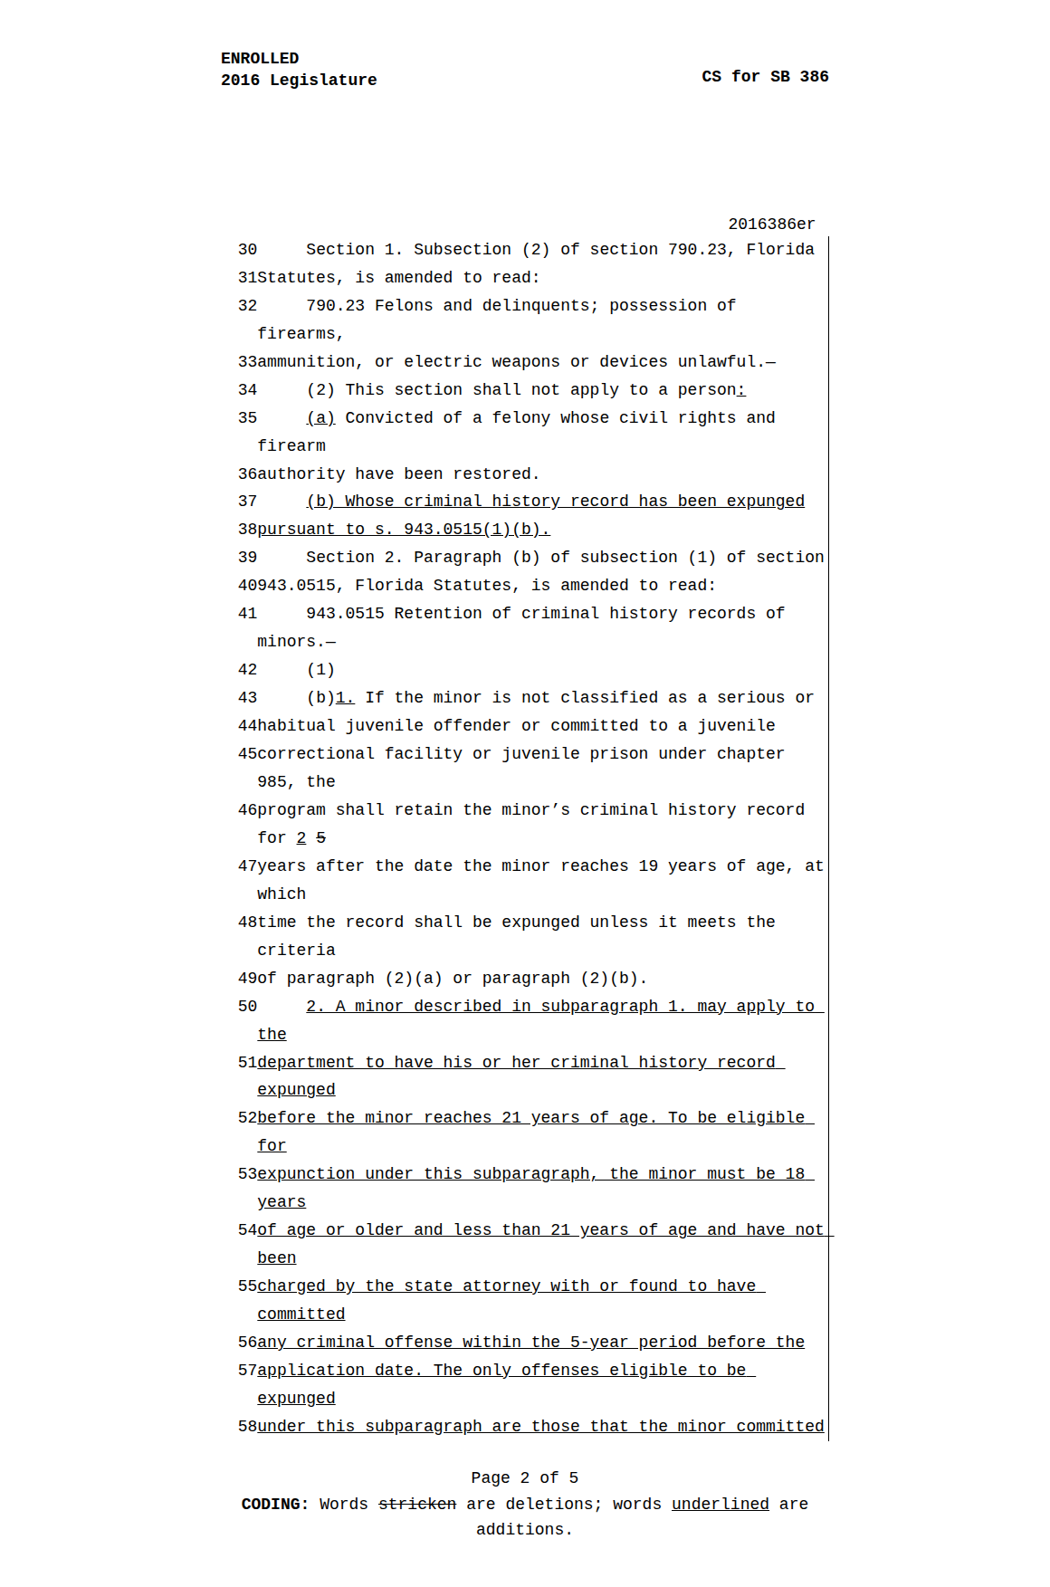ENROLLED
2016 Legislature
CS for SB 386
2016386er
| 30 | Section 1. Subsection (2) of section 790.23, Florida |
| 31 | Statutes, is amended to read: |
| 32 | 790.23 Felons and delinquents; possession of firearms, |
| 33 | ammunition, or electric weapons or devices unlawful.— |
| 34 | (2) This section shall not apply to a person : |
| 35 | (a) Convicted of a felony whose civil rights and firearm |
| 36 | authority have been restored. |
| 37 | (b) Whose criminal history record has been expunged |
| 38 | pursuant to s. 943.0515(1)(b). |
| 39 | Section 2. Paragraph (b) of subsection (1) of section |
| 40 | 943.0515, Florida Statutes, is amended to read: |
| 41 | 943.0515 Retention of criminal history records of minors.— |
| 42 | (1) |
| 43 | (b) 1. If the minor is not classified as a serious or |
| 44 | habitual juvenile offender or committed to a juvenile |
| 45 | correctional facility or juvenile prison under chapter 985, the |
| 46 | program shall retain the minor’s criminal history record for 2 5 |
| 47 | years after the date the minor reaches 19 years of age, at which |
| 48 | time the record shall be expunged unless it meets the criteria |
| 49 | of paragraph (2)(a) or paragraph (2)(b). |
| 50 | 2. A minor described in subparagraph 1. may apply to the |
| 51 | department to have his or her criminal history record expunged |
| 52 | before the minor reaches 21 years of age. To be eligible for |
| 53 | expunction under this subparagraph, the minor must be 18 years |
| 54 | of age or older and less than 21 years of age and have not been |
| 55 | charged by the state attorney with or found to have committed |
| 56 | any criminal offense within the 5-year period before the |
| 57 | application date. The only offenses eligible to be expunged |
| 58 | under this subparagraph are those that the minor committed |
Page 2 of 5
CODING: Words stricken are deletions; words underlined are additions.